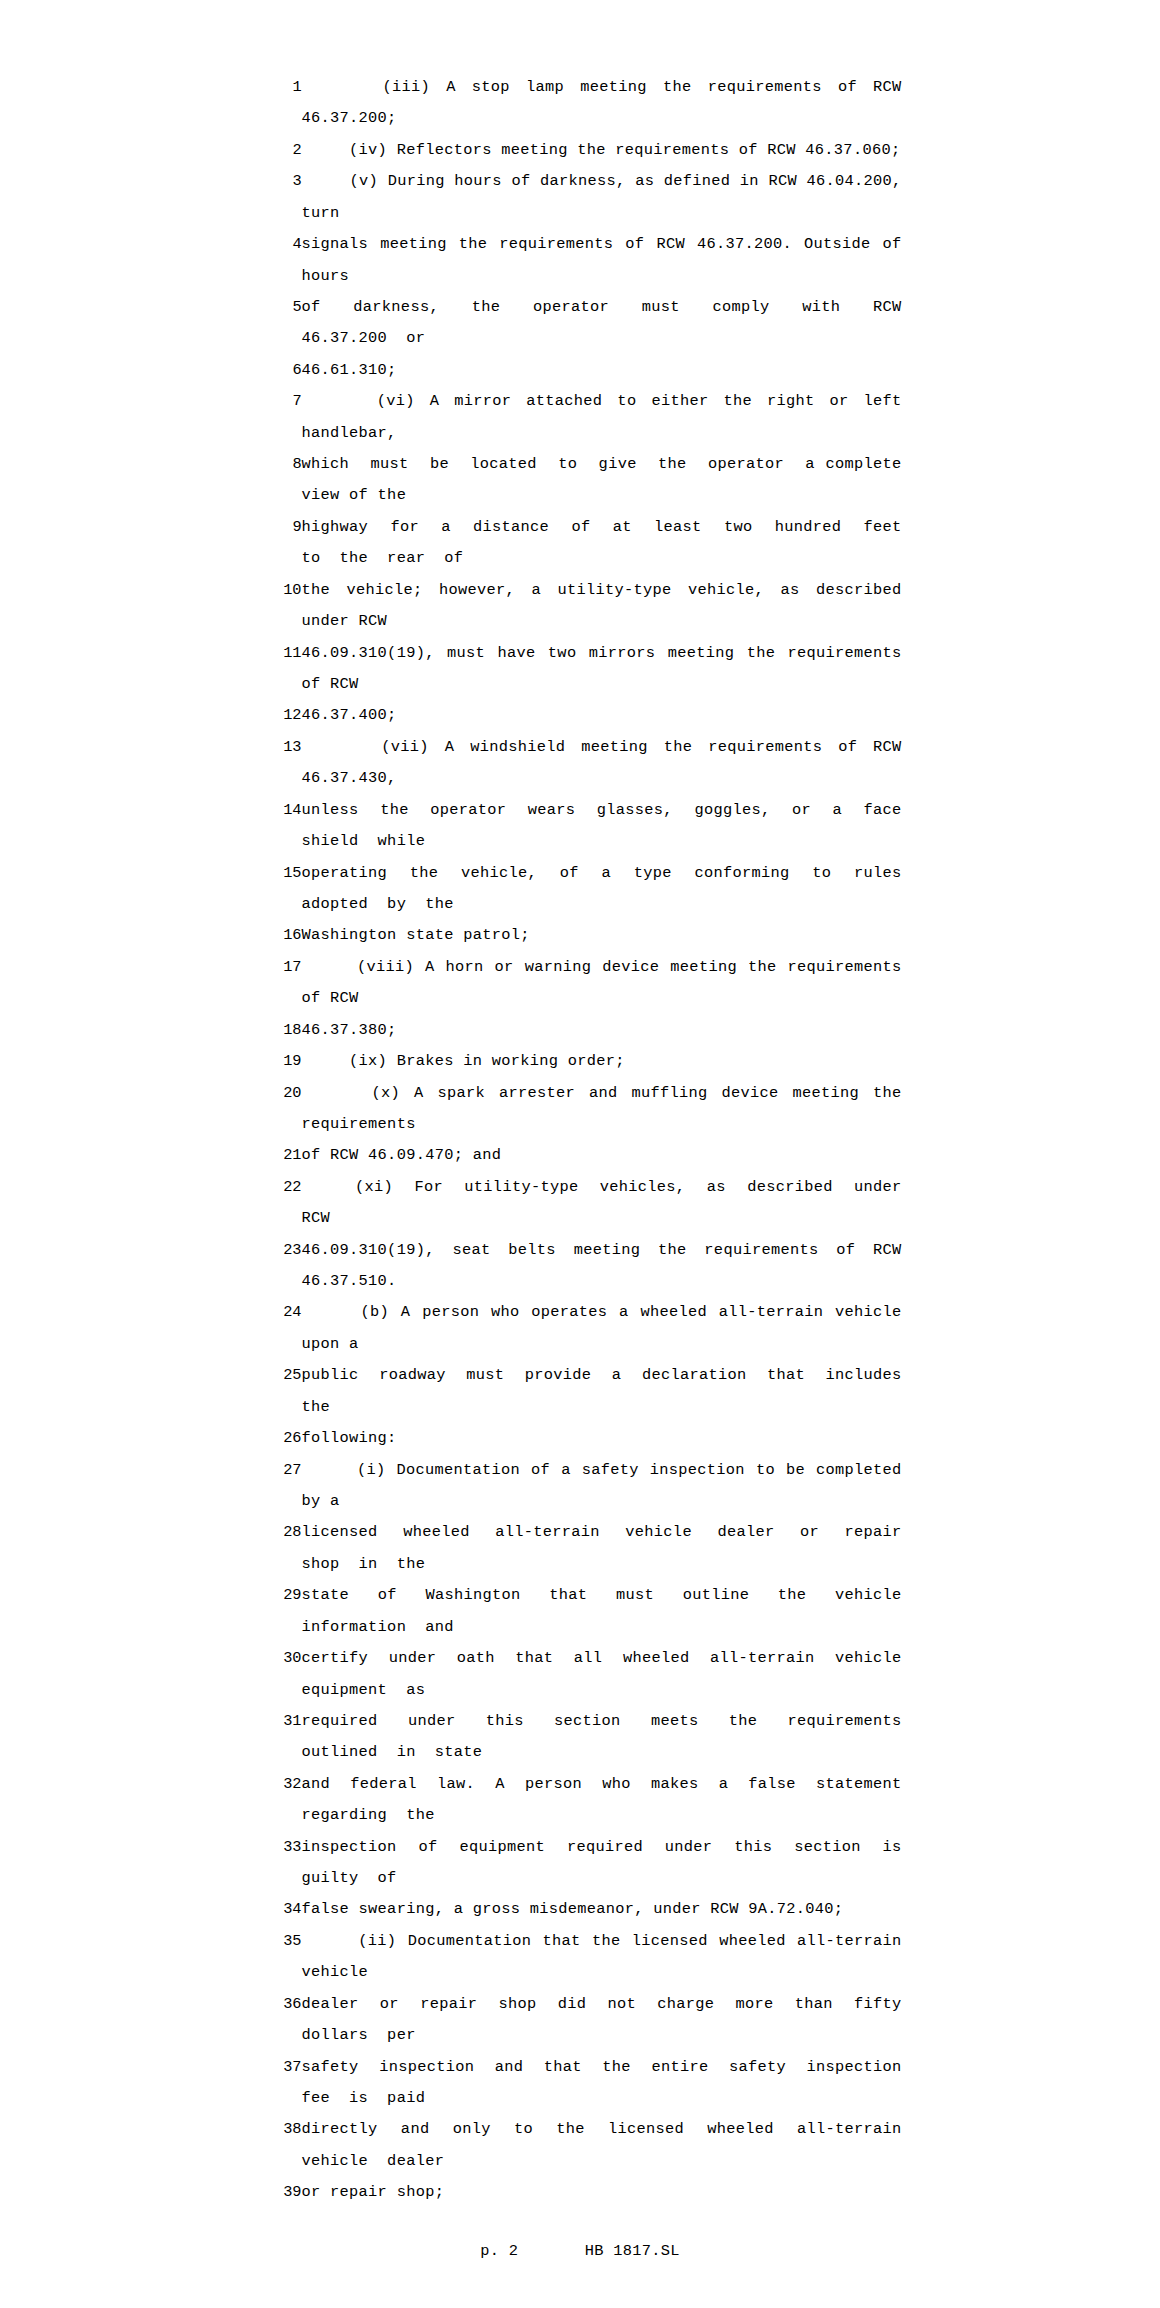| 1 | (iii) A stop lamp meeting the requirements of RCW 46.37.200; |
| 2 | (iv) Reflectors meeting the requirements of RCW 46.37.060; |
| 3 | (v) During hours of darkness, as defined in RCW 46.04.200, turn |
| 4 | signals meeting the requirements of RCW 46.37.200. Outside of hours |
| 5 | of darkness, the operator must comply with RCW 46.37.200 or |
| 6 | 46.61.310; |
| 7 | (vi) A mirror attached to either the right or left handlebar, |
| 8 | which must be located to give the operator a complete view of the |
| 9 | highway for a distance of at least two hundred feet to the rear of |
| 10 | the vehicle; however, a utility-type vehicle, as described under RCW |
| 11 | 46.09.310(19), must have two mirrors meeting the requirements of RCW |
| 12 | 46.37.400; |
| 13 | (vii) A windshield meeting the requirements of RCW 46.37.430, |
| 14 | unless the operator wears glasses, goggles, or a face shield while |
| 15 | operating the vehicle, of a type conforming to rules adopted by the |
| 16 | Washington state patrol; |
| 17 | (viii) A horn or warning device meeting the requirements of RCW |
| 18 | 46.37.380; |
| 19 | (ix) Brakes in working order; |
| 20 | (x) A spark arrester and muffling device meeting the requirements |
| 21 | of RCW 46.09.470; and |
| 22 | (xi) For utility-type vehicles, as described under RCW |
| 23 | 46.09.310(19), seat belts meeting the requirements of RCW 46.37.510. |
| 24 | (b) A person who operates a wheeled all-terrain vehicle upon a |
| 25 | public roadway must provide a declaration that includes the |
| 26 | following: |
| 27 | (i) Documentation of a safety inspection to be completed by a |
| 28 | licensed wheeled all-terrain vehicle dealer or repair shop in the |
| 29 | state of Washington that must outline the vehicle information and |
| 30 | certify under oath that all wheeled all-terrain vehicle equipment as |
| 31 | required under this section meets the requirements outlined in state |
| 32 | and federal law. A person who makes a false statement regarding the |
| 33 | inspection of equipment required under this section is guilty of |
| 34 | false swearing, a gross misdemeanor, under RCW 9A.72.040; |
| 35 | (ii) Documentation that the licensed wheeled all-terrain vehicle |
| 36 | dealer or repair shop did not charge more than fifty dollars per |
| 37 | safety inspection and that the entire safety inspection fee is paid |
| 38 | directly and only to the licensed wheeled all-terrain vehicle dealer |
| 39 | or repair shop; |
p. 2 HB 1817.SL